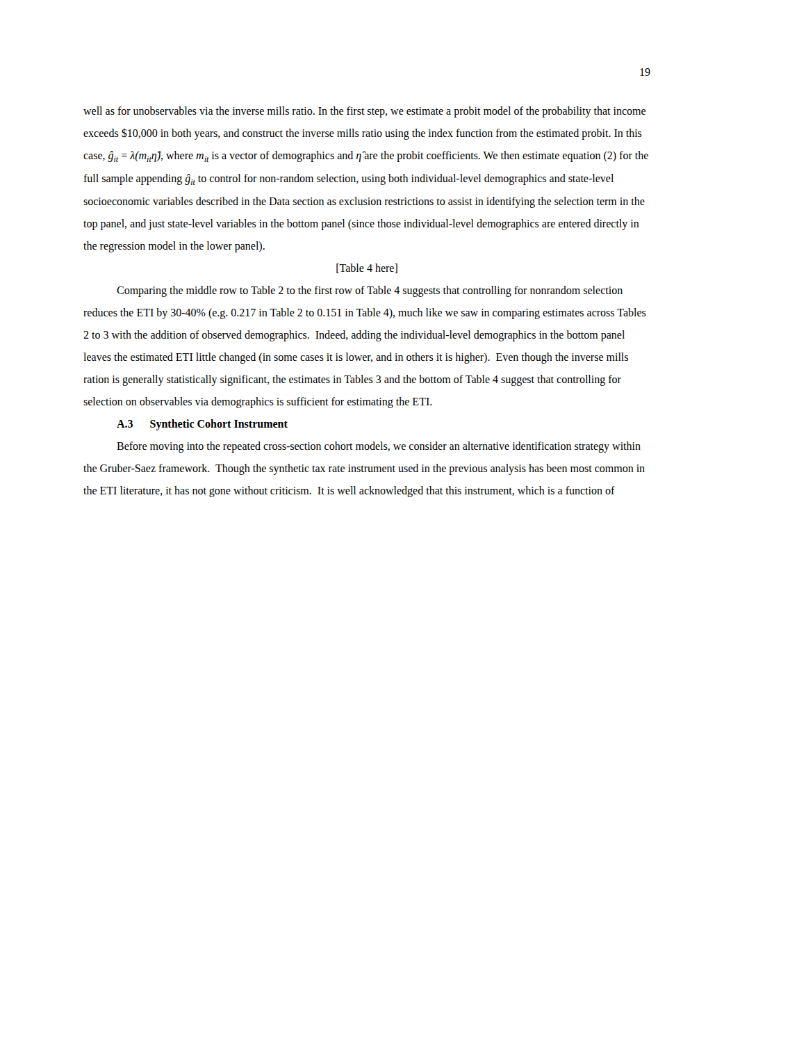19
well as for unobservables via the inverse mills ratio. In the first step, we estimate a probit model of the probability that income exceeds $10,000 in both years, and construct the inverse mills ratio using the index function from the estimated probit. In this case, ĝit = λ(mitη̂), where mit is a vector of demographics and η̂ are the probit coefficients. We then estimate equation (2) for the full sample appending ĝit to control for non-random selection, using both individual-level demographics and state-level socioeconomic variables described in the Data section as exclusion restrictions to assist in identifying the selection term in the top panel, and just state-level variables in the bottom panel (since those individual-level demographics are entered directly in the regression model in the lower panel).
[Table 4 here]
Comparing the middle row to Table 2 to the first row of Table 4 suggests that controlling for nonrandom selection reduces the ETI by 30-40% (e.g. 0.217 in Table 2 to 0.151 in Table 4), much like we saw in comparing estimates across Tables 2 to 3 with the addition of observed demographics. Indeed, adding the individual-level demographics in the bottom panel leaves the estimated ETI little changed (in some cases it is lower, and in others it is higher). Even though the inverse mills ration is generally statistically significant, the estimates in Tables 3 and the bottom of Table 4 suggest that controlling for selection on observables via demographics is sufficient for estimating the ETI.
A.3 Synthetic Cohort Instrument
Before moving into the repeated cross-section cohort models, we consider an alternative identification strategy within the Gruber-Saez framework. Though the synthetic tax rate instrument used in the previous analysis has been most common in the ETI literature, it has not gone without criticism. It is well acknowledged that this instrument, which is a function of